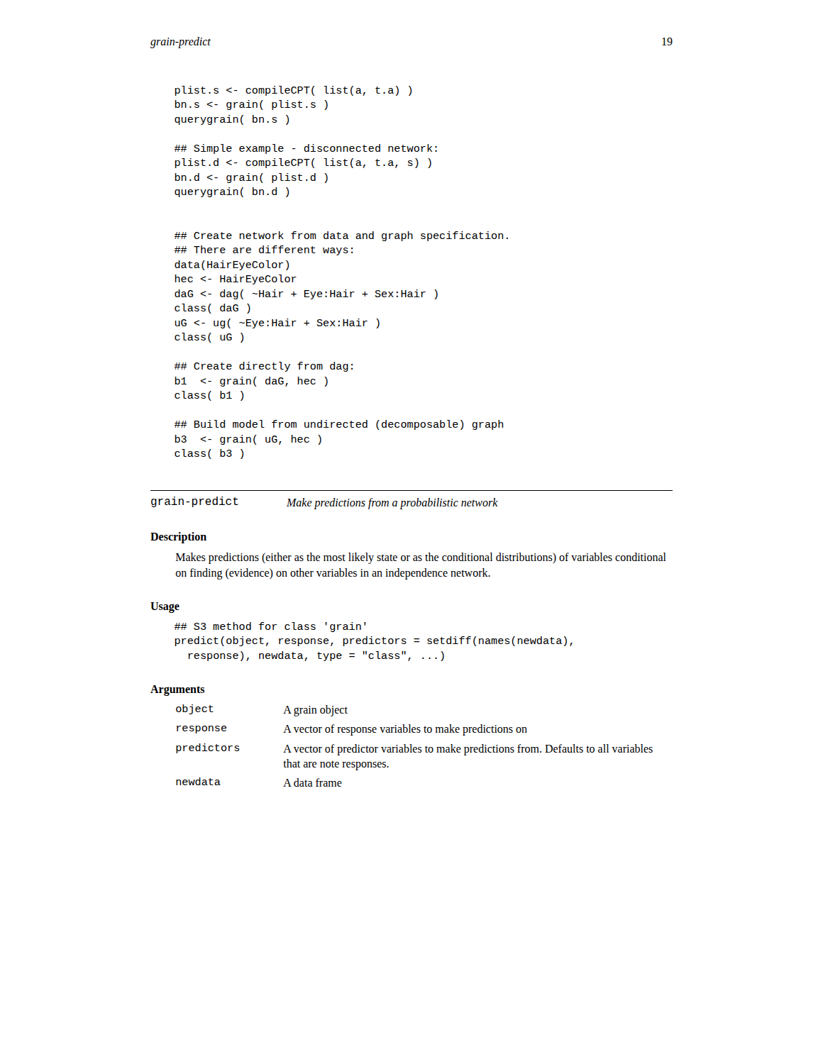grain-predict 19
plist.s <- compileCPT( list(a, t.a) )
bn.s <- grain( plist.s )
querygrain( bn.s )

## Simple example - disconnected network:
plist.d <- compileCPT( list(a, t.a, s) )
bn.d <- grain( plist.d )
querygrain( bn.d )


## Create network from data and graph specification.
## There are different ways:
data(HairEyeColor)
hec <- HairEyeColor
daG <- dag( ~Hair + Eye:Hair + Sex:Hair )
class( daG )
uG <- ug( ~Eye:Hair + Sex:Hair )
class( uG )

## Create directly from dag:
b1  <- grain( daG, hec )
class( b1 )

## Build model from undirected (decomposable) graph
b3  <- grain( uG, hec )
class( b3 )
grain-predict Make predictions from a probabilistic network
Description
Makes predictions (either as the most likely state or as the conditional distributions) of variables conditional on finding (evidence) on other variables in an independence network.
Usage
## S3 method for class 'grain'
predict(object, response, predictors = setdiff(names(newdata),
  response), newdata, type = "class", ...)
Arguments
object
A grain object
response
A vector of response variables to make predictions on
predictors
A vector of predictor variables to make predictions from. Defaults to all variables that are note responses.
newdata
A data frame